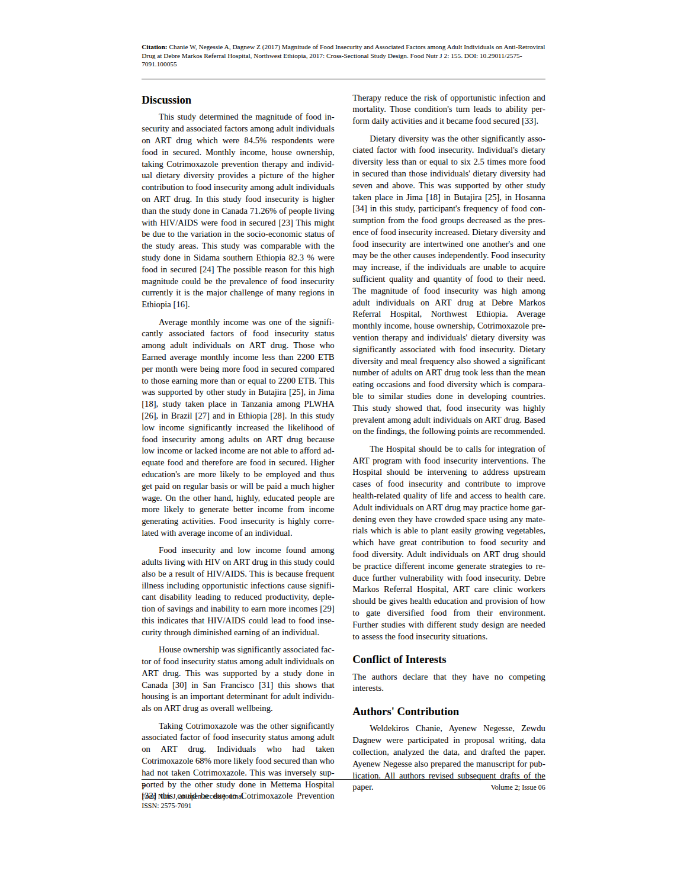Citation: Chanie W, Negessie A, Dagnew Z (2017) Magnitude of Food Insecurity and Associated Factors among Adult Individuals on Anti-Retroviral Drug at Debre Markos Referral Hospital, Northwest Ethiopia, 2017: Cross-Sectional Study Design. Food Nutr J 2: 155. DOI: 10.29011/2575-7091.100055
Discussion
This study determined the magnitude of food insecurity and associated factors among adult individuals on ART drug which were 84.5% respondents were food in secured. Monthly income, house ownership, taking Cotrimoxazole prevention therapy and individual dietary diversity provides a picture of the higher contribution to food insecurity among adult individuals on ART drug. In this study food insecurity is higher than the study done in Canada 71.26% of people living with HIV/AIDS were food in secured [23] This might be due to the variation in the socio-economic status of the study areas. This study was comparable with the study done in Sidama southern Ethiopia 82.3 % were food in secured [24] The possible reason for this high magnitude could be the prevalence of food insecurity currently it is the major challenge of many regions in Ethiopia [16].
Average monthly income was one of the significantly associated factors of food insecurity status among adult individuals on ART drug. Those who Earned average monthly income less than 2200 ETB per month were being more food in secured compared to those earning more than or equal to 2200 ETB. This was supported by other study in Butajira [25], in Jima [18], study taken place in Tanzania among PLWHA [26], in Brazil [27] and in Ethiopia [28]. In this study low income significantly increased the likelihood of food insecurity among adults on ART drug because low income or lacked income are not able to afford adequate food and therefore are food in secured. Higher education's are more likely to be employed and thus get paid on regular basis or will be paid a much higher wage. On the other hand, highly, educated people are more likely to generate better income from income generating activities. Food insecurity is highly correlated with average income of an individual.
Food insecurity and low income found among adults living with HIV on ART drug in this study could also be a result of HIV/AIDS. This is because frequent illness including opportunistic infections cause significant disability leading to reduced productivity, depletion of savings and inability to earn more incomes [29] this indicates that HIV/AIDS could lead to food insecurity through diminished earning of an individual.
House ownership was significantly associated factor of food insecurity status among adult individuals on ART drug. This was supported by a study done in Canada [30] in San Francisco [31] this shows that housing is an important determinant for adult individuals on ART drug as overall wellbeing.
Taking Cotrimoxazole was the other significantly associated factor of food insecurity status among adult on ART drug. Individuals who had taken Cotrimoxazole 68% more likely food secured than who had not taken Cotrimoxazole. This was inversely supported by the other study done in Mettema Hospital [32] this could be due to Cotrimoxazole Prevention Therapy reduce the risk of opportunistic infection and mortality. Those condition's turn leads to ability perform daily activities and it became food secured [33].
Dietary diversity was the other significantly associated factor with food insecurity. Individual's dietary diversity less than or equal to six 2.5 times more food in secured than those individuals' dietary diversity had seven and above. This was supported by other study taken place in Jima [18] in Butajira [25], in Hosanna [34] in this study, participant's frequency of food consumption from the food groups decreased as the presence of food insecurity increased. Dietary diversity and food insecurity are intertwined one another's and one may be the other causes independently. Food insecurity may increase, if the individuals are unable to acquire sufficient quality and quantity of food to their need. The magnitude of food insecurity was high among adult individuals on ART drug at Debre Markos Referral Hospital, Northwest Ethiopia. Average monthly income, house ownership, Cotrimoxazole prevention therapy and individuals' dietary diversity was significantly associated with food insecurity. Dietary diversity and meal frequency also showed a significant number of adults on ART drug took less than the mean eating occasions and food diversity which is comparable to similar studies done in developing countries. This study showed that, food insecurity was highly prevalent among adult individuals on ART drug. Based on the findings, the following points are recommended.
The Hospital should be to calls for integration of ART program with food insecurity interventions. The Hospital should be intervening to address upstream cases of food insecurity and contribute to improve health-related quality of life and access to health care. Adult individuals on ART drug may practice home gardening even they have crowded space using any materials which is able to plant easily growing vegetables, which have great contribution to food security and food diversity. Adult individuals on ART drug should be practice different income generate strategies to reduce further vulnerability with food insecurity. Debre Markos Referral Hospital, ART care clinic workers should be gives health education and provision of how to gate diversified food from their environment. Further studies with different study design are needed to assess the food insecurity situations.
Conflict of Interests
The authors declare that they have no competing interests.
Authors' Contribution
Weldekiros Chanie, Ayenew Negesse, Zewdu Dagnew were participated in proposal writing, data collection, analyzed the data, and drafted the paper. Ayenew Negesse also prepared the manuscript for publication. All authors revised subsequent drafts of the paper.
7
Food Nutr J, an open access journal
ISSN: 2575-7091
Volume 2; Issue 06